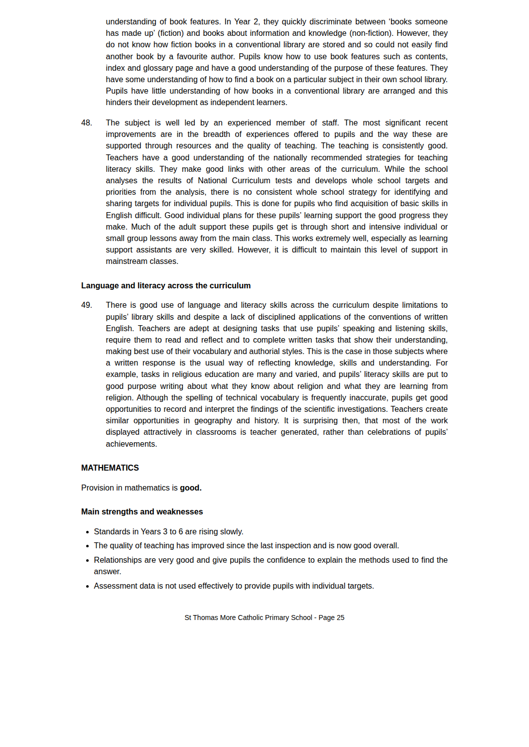understanding of book features. In Year 2, they quickly discriminate between ‘books someone has made up’ (fiction) and books about information and knowledge (non-fiction). However, they do not know how fiction books in a conventional library are stored and so could not easily find another book by a favourite author. Pupils know how to use book features such as contents, index and glossary page and have a good understanding of the purpose of these features. They have some understanding of how to find a book on a particular subject in their own school library. Pupils have little understanding of how books in a conventional library are arranged and this hinders their development as independent learners.
48.
The subject is well led by an experienced member of staff. The most significant recent improvements are in the breadth of experiences offered to pupils and the way these are supported through resources and the quality of teaching. The teaching is consistently good. Teachers have a good understanding of the nationally recommended strategies for teaching literacy skills. They make good links with other areas of the curriculum. While the school analyses the results of National Curriculum tests and develops whole school targets and priorities from the analysis, there is no consistent whole school strategy for identifying and sharing targets for individual pupils. This is done for pupils who find acquisition of basic skills in English difficult. Good individual plans for these pupils’ learning support the good progress they make. Much of the adult support these pupils get is through short and intensive individual or small group lessons away from the main class. This works extremely well, especially as learning support assistants are very skilled. However, it is difficult to maintain this level of support in mainstream classes.
Language and literacy across the curriculum
49.
There is good use of language and literacy skills across the curriculum despite limitations to pupils’ library skills and despite a lack of disciplined applications of the conventions of written English. Teachers are adept at designing tasks that use pupils’ speaking and listening skills, require them to read and reflect and to complete written tasks that show their understanding, making best use of their vocabulary and authorial styles. This is the case in those subjects where a written response is the usual way of reflecting knowledge, skills and understanding. For example, tasks in religious education are many and varied, and pupils’ literacy skills are put to good purpose writing about what they know about religion and what they are learning from religion. Although the spelling of technical vocabulary is frequently inaccurate, pupils get good opportunities to record and interpret the findings of the scientific investigations. Teachers create similar opportunities in geography and history. It is surprising then, that most of the work displayed attractively in classrooms is teacher generated, rather than celebrations of pupils’ achievements.
MATHEMATICS
Provision in mathematics is good.
Main strengths and weaknesses
Standards in Years 3 to 6 are rising slowly.
The quality of teaching has improved since the last inspection and is now good overall.
Relationships are very good and give pupils the confidence to explain the methods used to find the answer.
Assessment data is not used effectively to provide pupils with individual targets.
St Thomas More Catholic Primary School - Page 25